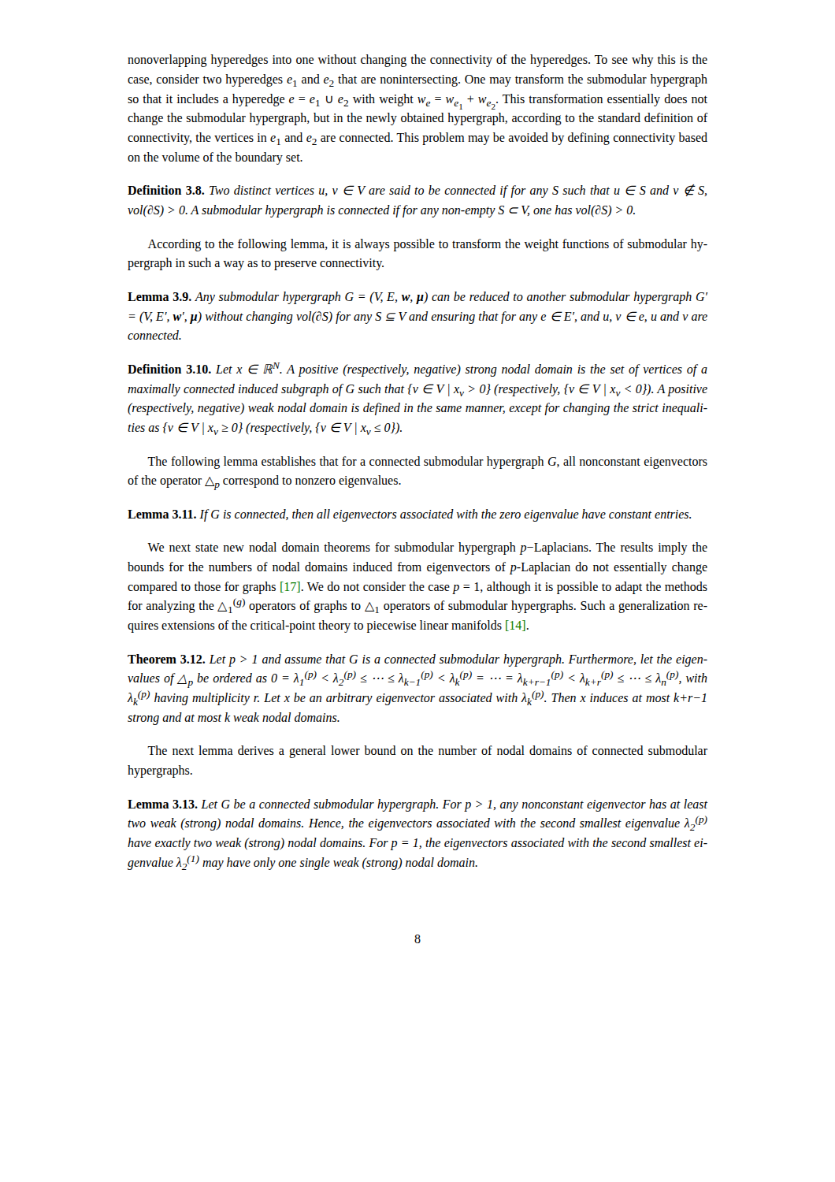nonoverlapping hyperedges into one without changing the connectivity of the hyperedges. To see why this is the case, consider two hyperedges e1 and e2 that are nonintersecting. One may transform the submodular hypergraph so that it includes a hyperedge e = e1 ∪ e2 with weight we = we1 + we2. This transformation essentially does not change the submodular hypergraph, but in the newly obtained hypergraph, according to the standard definition of connectivity, the vertices in e1 and e2 are connected. This problem may be avoided by defining connectivity based on the volume of the boundary set.
Definition 3.8. Two distinct vertices u, v ∈ V are said to be connected if for any S such that u ∈ S and v ∉ S, vol(∂S) > 0. A submodular hypergraph is connected if for any non-empty S ⊂ V, one has vol(∂S) > 0.
According to the following lemma, it is always possible to transform the weight functions of submodular hypergraph in such a way as to preserve connectivity.
Lemma 3.9. Any submodular hypergraph G = (V, E, w, μ) can be reduced to another submodular hypergraph G′ = (V, E′, w′, μ) without changing vol(∂S) for any S ⊆ V and ensuring that for any e ∈ E′, and u, v ∈ e, u and v are connected.
Definition 3.10. Let x ∈ ℝN. A positive (respectively, negative) strong nodal domain is the set of vertices of a maximally connected induced subgraph of G such that {v ∈ V | xv > 0} (respectively, {v ∈ V | xv < 0}). A positive (respectively, negative) weak nodal domain is defined in the same manner, except for changing the strict inequalities as {v ∈ V | xv ≥ 0} (respectively, {v ∈ V | xv ≤ 0}).
The following lemma establishes that for a connected submodular hypergraph G, all nonconstant eigenvectors of the operator △p correspond to nonzero eigenvalues.
Lemma 3.11. If G is connected, then all eigenvectors associated with the zero eigenvalue have constant entries.
We next state new nodal domain theorems for submodular hypergraph p−Laplacians. The results imply the bounds for the numbers of nodal domains induced from eigenvectors of p-Laplacian do not essentially change compared to those for graphs [17]. We do not consider the case p = 1, although it is possible to adapt the methods for analyzing the △1(g) operators of graphs to △1 operators of submodular hypergraphs. Such a generalization requires extensions of the critical-point theory to piecewise linear manifolds [14].
Theorem 3.12. Let p > 1 and assume that G is a connected submodular hypergraph. Furthermore, let the eigenvalues of △p be ordered as 0 = λ1(p) < λ2(p) ≤ ⋯ ≤ λk−1(p) < λk(p) = ⋯ = λk+r−1(p) < λk+r(p) ≤ ⋯ ≤ λn(p), with λk(p) having multiplicity r. Let x be an arbitrary eigenvector associated with λk(p). Then x induces at most k+r−1 strong and at most k weak nodal domains.
The next lemma derives a general lower bound on the number of nodal domains of connected submodular hypergraphs.
Lemma 3.13. Let G be a connected submodular hypergraph. For p > 1, any nonconstant eigenvector has at least two weak (strong) nodal domains. Hence, the eigenvectors associated with the second smallest eigenvalue λ2(p) have exactly two weak (strong) nodal domains. For p = 1, the eigenvectors associated with the second smallest eigenvalue λ2(1) may have only one single weak (strong) nodal domain.
8